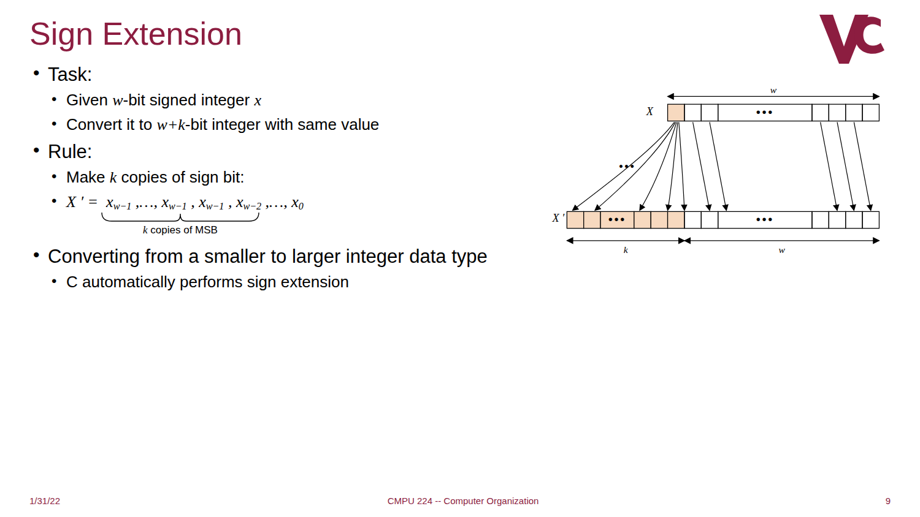Sign Extension
Task:
Given w-bit signed integer x
Convert it to w+k-bit integer with same value
Rule:
Make k copies of sign bit:
X ′ = xw−1 ,…, xw−1 , xw−1 , xw−2 ,…, x0 k copies of MSB
Converting from a smaller to larger integer data type
C automatically performs sign extension
w X ••• ••• X ′ ••• ••• k w
1/31/22
CMPU 224 -- Computer Organization
9